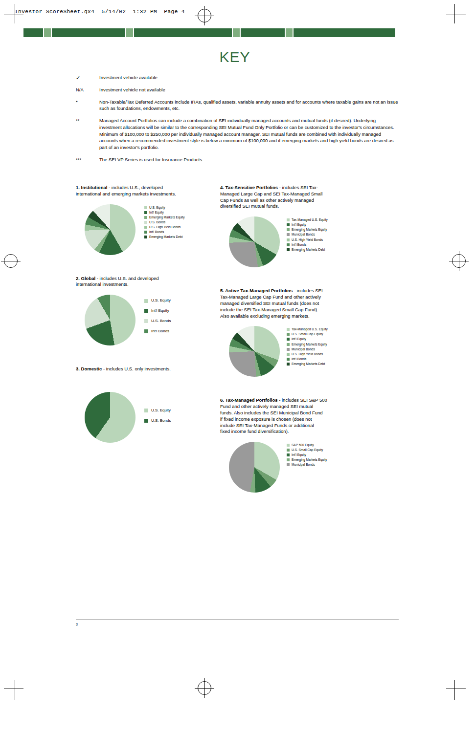Investor ScoreSheet.qx4 5/14/02 1:32 PM Page 4
KEY
✓ Investment vehicle available
N/A Investment vehicle not available
* Non-Taxable/Tax Deferred Accounts include IRAs, qualified assets, variable annuity assets and for accounts where taxable gains are not an issue such as foundations, endowments, etc.
** Managed Account Portfolios can include a combination of SEI individually managed accounts and mutual funds (if desired). Underlying investment allocations will be similar to the corresponding SEI Mutual Fund Only Portfolio or can be customized to the investor's circumstances. Minimum of $100,000 to $250,000 per individually managed account manager. SEI mutual funds are combined with individually managed accounts when a recommended investment style is below a minimum of $100,000 and if emerging markets and high yield bonds are desired as part of an investor's portfolio.
*** The SEI VP Series is used for Insurance Products.
1. Institutional - includes U.S., developed
international and emerging markets investments.
U.S. Equity
Int'l Equity
Emerging Markets Equity
U.S. Bonds
U.S. High Yield Bonds
Int'l Bonds
Emerging Markets Debt
2. Global - includes U.S. and developed
international investments.
U.S. Equity
Int'l Equity
U.S. Bonds
Int'l Bonds
3. Domestic - includes U.S. only investments.
U.S. Equity
U.S. Bonds
4. Tax-Sensitive Portfolios - includes SEI Tax-
Managed Large Cap and SEI Tax-Managed Small
Cap Funds as well as other actively managed
diversified SEI mutual funds.
Tax-Managed U.S. Equity
Int'l Equity
Emerging Markets Equity
Municipal Bonds
U.S. High Yield Bonds
Int'l Bonds
Emerging Markets Debt
5. Active Tax-Managed Portfolios - includes SEI
Tax-Managed Large Cap Fund and other actively
managed diversified SEI mutual funds (does not
include the SEI Tax-Managed Small Cap Fund).
Also available excluding emerging markets.
Tax-Managed U.S. Equity
U.S. Small Cap Equity
Int'l Equity
Emerging Markets Equity
Municipal Bonds
U.S. High Yield Bonds
Int'l Bonds
Emerging Markets Debt
6. Tax-Managed Portfolios - includes SEI S&P 500
Fund and other actively managed SEI mutual
funds. Also includes the SEI Municipal Bond Fund
if fixed income exposure is chosen (does not
include SEI Tax-Managed Funds or additional
fixed income fund diversification).
S&P 500 Equity
U.S. Small Cap Equity
Int'l Equity
Emerging Markets Equity
Municipal Bonds
3